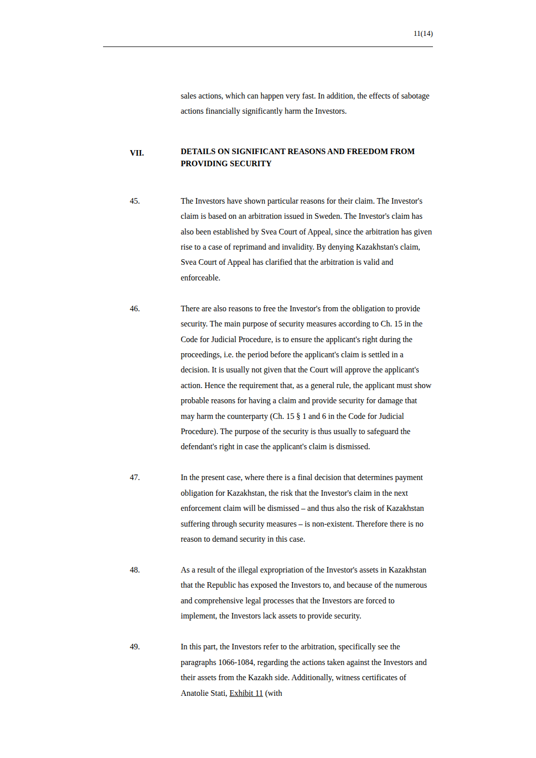11(14)
sales actions, which can happen very fast. In addition, the effects of sabotage actions financially significantly harm the Investors.
VII. DETAILS ON SIGNIFICANT REASONS AND FREEDOM FROM PROVIDING SECURITY
45. The Investors have shown particular reasons for their claim. The Investor's claim is based on an arbitration issued in Sweden. The Investor's claim has also been established by Svea Court of Appeal, since the arbitration has given rise to a case of reprimand and invalidity. By denying Kazakhstan's claim, Svea Court of Appeal has clarified that the arbitration is valid and enforceable.
46. There are also reasons to free the Investor's from the obligation to provide security. The main purpose of security measures according to Ch. 15 in the Code for Judicial Procedure, is to ensure the applicant's right during the proceedings, i.e. the period before the applicant's claim is settled in a decision. It is usually not given that the Court will approve the applicant's action. Hence the requirement that, as a general rule, the applicant must show probable reasons for having a claim and provide security for damage that may harm the counterparty (Ch. 15 § 1 and 6 in the Code for Judicial Procedure). The purpose of the security is thus usually to safeguard the defendant's right in case the applicant's claim is dismissed.
47. In the present case, where there is a final decision that determines payment obligation for Kazakhstan, the risk that the Investor's claim in the next enforcement claim will be dismissed – and thus also the risk of Kazakhstan suffering through security measures – is non-existent. Therefore there is no reason to demand security in this case.
48. As a result of the illegal expropriation of the Investor's assets in Kazakhstan that the Republic has exposed the Investors to, and because of the numerous and comprehensive legal processes that the Investors are forced to implement, the Investors lack assets to provide security.
49. In this part, the Investors refer to the arbitration, specifically see the paragraphs 1066-1084, regarding the actions taken against the Investors and their assets from the Kazakh side. Additionally, witness certificates of Anatolie Stati, Exhibit 11 (with